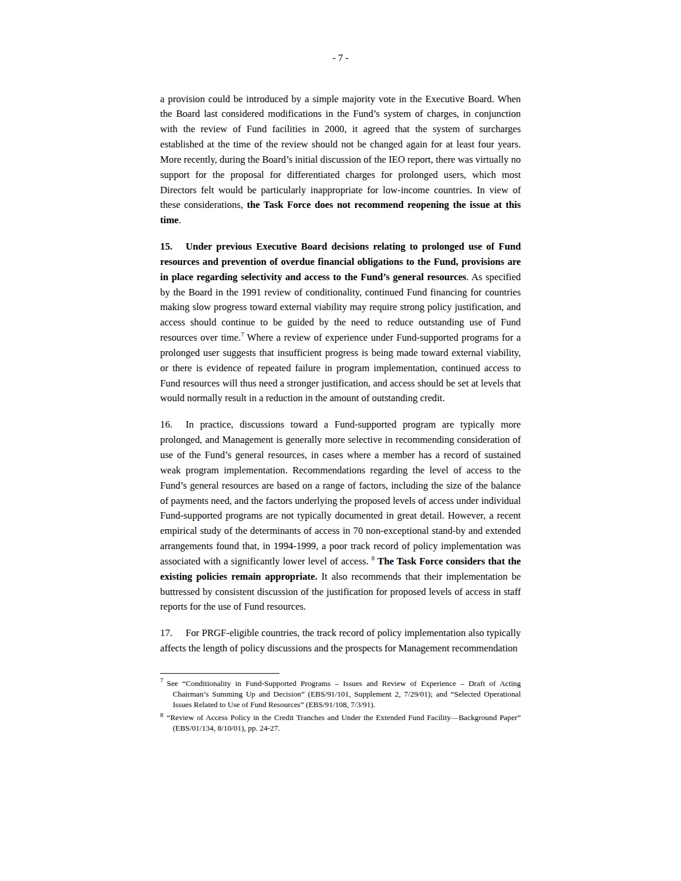- 7 -
a provision could be introduced by a simple majority vote in the Executive Board. When the Board last considered modifications in the Fund’s system of charges, in conjunction with the review of Fund facilities in 2000, it agreed that the system of surcharges established at the time of the review should not be changed again for at least four years. More recently, during the Board’s initial discussion of the IEO report, there was virtually no support for the proposal for differentiated charges for prolonged users, which most Directors felt would be particularly inappropriate for low-income countries. In view of these considerations, the Task Force does not recommend reopening the issue at this time.
15. Under previous Executive Board decisions relating to prolonged use of Fund resources and prevention of overdue financial obligations to the Fund, provisions are in place regarding selectivity and access to the Fund’s general resources. As specified by the Board in the 1991 review of conditionality, continued Fund financing for countries making slow progress toward external viability may require strong policy justification, and access should continue to be guided by the need to reduce outstanding use of Fund resources over time.7 Where a review of experience under Fund-supported programs for a prolonged user suggests that insufficient progress is being made toward external viability, or there is evidence of repeated failure in program implementation, continued access to Fund resources will thus need a stronger justification, and access should be set at levels that would normally result in a reduction in the amount of outstanding credit.
16. In practice, discussions toward a Fund-supported program are typically more prolonged, and Management is generally more selective in recommending consideration of use of the Fund’s general resources, in cases where a member has a record of sustained weak program implementation. Recommendations regarding the level of access to the Fund’s general resources are based on a range of factors, including the size of the balance of payments need, and the factors underlying the proposed levels of access under individual Fund-supported programs are not typically documented in great detail. However, a recent empirical study of the determinants of access in 70 non-exceptional stand-by and extended arrangements found that, in 1994-1999, a poor track record of policy implementation was associated with a significantly lower level of access. 8 The Task Force considers that the existing policies remain appropriate. It also recommends that their implementation be buttressed by consistent discussion of the justification for proposed levels of access in staff reports for the use of Fund resources.
17. For PRGF-eligible countries, the track record of policy implementation also typically affects the length of policy discussions and the prospects for Management recommendation
7See “Conditionality in Fund-Supported Programs – Issues and Review of Experience – Draft of Acting Chairman’s Summing Up and Decision” (EBS/91/101, Supplement 2, 7/29/01); and “Selected Operational Issues Related to Use of Fund Resources” (EBS/91/108, 7/3/91).
8“Review of Access Policy in the Credit Tranches and Under the Extended Fund Facility—Background Paper” (EBS/01/134, 8/10/01), pp. 24-27.